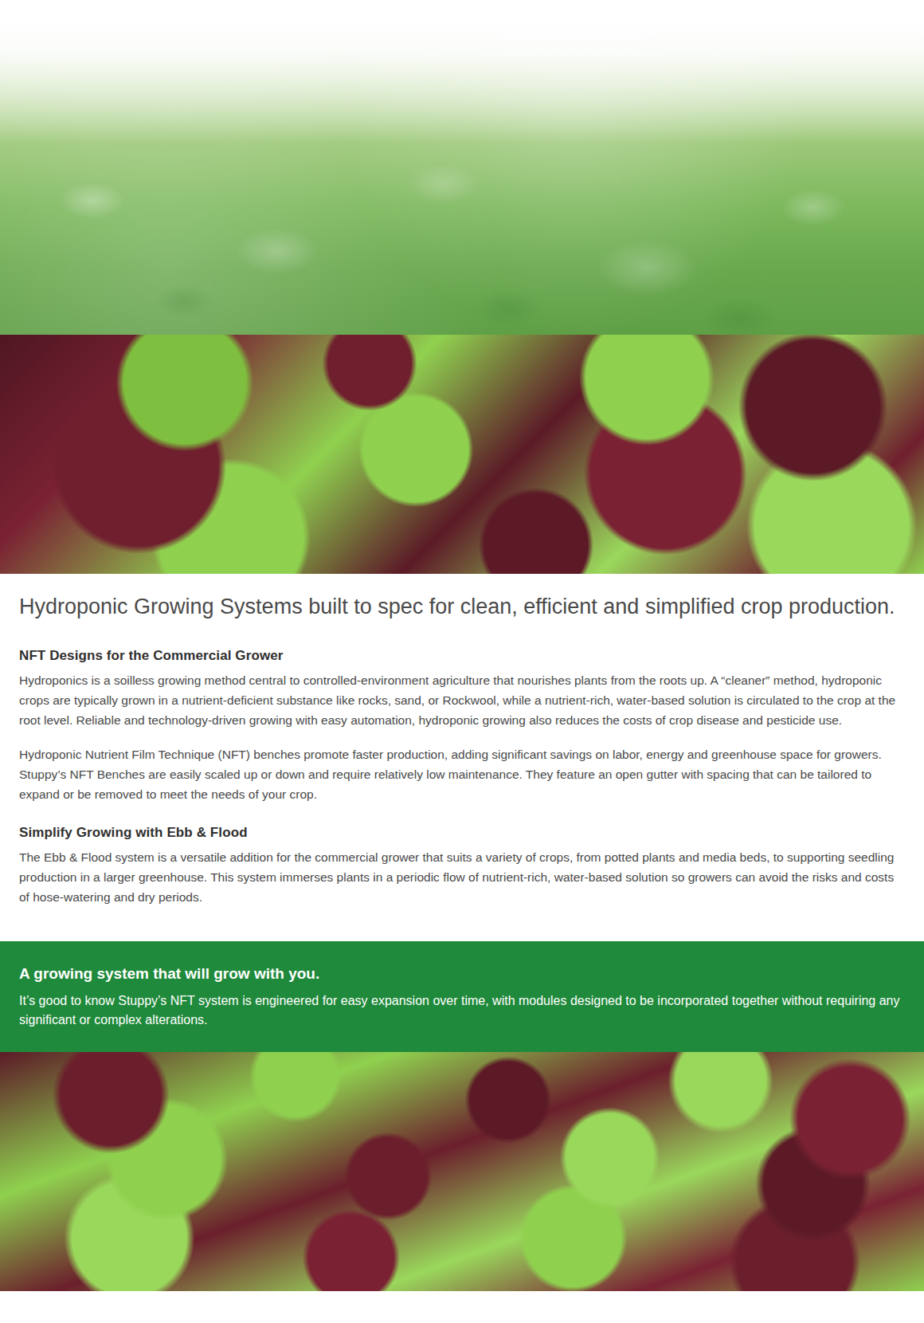Hydroponic Growing Systems
Elevate Your Crop from the Roots Up
Hydroponic Growing Systems built to spec for clean, efficient and simplified crop production.
NFT Designs for the Commercial Grower
Hydroponics is a soilless growing method central to controlled-environment agriculture that nourishes plants from the roots up. A “cleaner” method, hydroponic crops are typically grown in a nutrient-deficient substance like rocks, sand, or Rockwool, while a nutrient-rich, water-based solution is circulated to the crop at the root level. Reliable and technology-driven growing with easy automation, hydroponic growing also reduces the costs of crop disease and pesticide use.
Hydroponic Nutrient Film Technique (NFT) benches promote faster production, adding significant savings on labor, energy and greenhouse space for growers. Stuppy’s NFT Benches are easily scaled up or down and require relatively low maintenance. They feature an open gutter with spacing that can be tailored to expand or be removed to meet the needs of your crop.
Simplify Growing with Ebb & Flood
The Ebb & Flood system is a versatile addition for the commercial grower that suits a variety of crops, from potted plants and media beds, to supporting seedling production in a larger greenhouse. This system immerses plants in a periodic flow of nutrient-rich, water-based solution so growers can avoid the risks and costs of hose-watering and dry periods.
A growing system that will grow with you.
It’s good to know Stuppy’s NFT system is engineered for easy expansion over time, with modules designed to be incorporated together without requiring any significant or complex alterations.